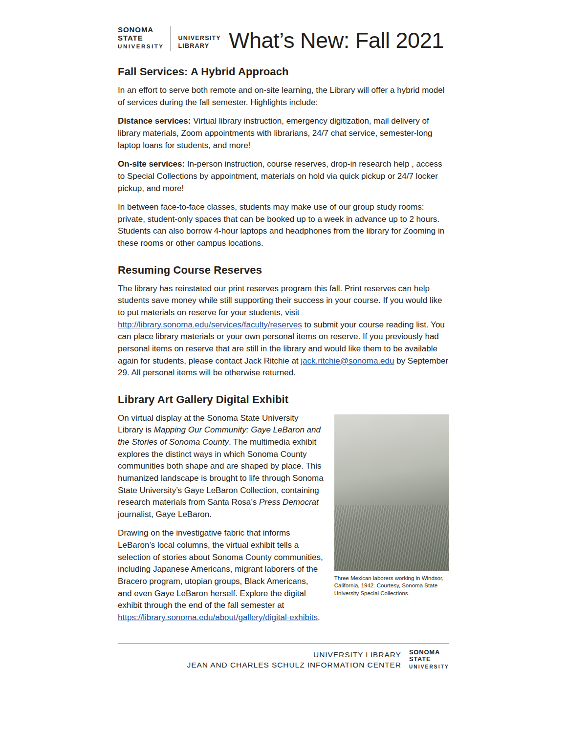Sonoma
State
University
University
Library
What’s New: Fall 2021
Fall Services: A Hybrid Approach
In an effort to serve both remote and on-site learning, the Library will offer a hybrid model of services during the fall semester. Highlights include:
Distance services: Virtual library instruction, emergency digitization, mail delivery of library materials, Zoom appointments with librarians, 24/7 chat service, semester-long laptop loans for students, and more!
On-site services: In-person instruction, course reserves, drop-in research help , access to Special Collections by appointment, materials on hold via quick pickup or 24/7 locker pickup, and more!
In between face-to-face classes, students may make use of our group study rooms: private, student-only spaces that can be booked up to a week in advance up to 2 hours. Students can also borrow 4-hour laptops and headphones from the library for Zooming in these rooms or other campus locations.
Resuming Course Reserves
The library has reinstated our print reserves program this fall. Print reserves can help students save money while still supporting their success in your course. If you would like to put materials on reserve for your students, visit http://library.sonoma.edu/services/faculty/reserves to submit your course reading list. You can place library materials or your own personal items on reserve. If you previously had personal items on reserve that are still in the library and would like them to be available again for students, please contact Jack Ritchie at jack.ritchie@sonoma.edu by September 29. All personal items will be otherwise returned.
Library Art Gallery Digital Exhibit
Three Mexican laborers working in Windsor, California, 1942. Courtesy, Sonoma State University Special Collections.
On virtual display at the Sonoma State University Library is Mapping Our Community: Gaye LeBaron and the Stories of Sonoma County. The multimedia exhibit explores the distinct ways in which Sonoma County communities both shape and are shaped by place. This humanized landscape is brought to life through Sonoma State University’s Gaye LeBaron Collection, containing research materials from Santa Rosa’s Press Democrat journalist, Gaye LeBaron.
Drawing on the investigative fabric that informs LeBaron’s local columns, the virtual exhibit tells a selection of stories about Sonoma County communities, including Japanese Americans, migrant laborers of the Bracero program, utopian groups, Black Americans, and even Gaye LeBaron herself. Explore the digital exhibit through the end of the fall semester at https://library.sonoma.edu/about/gallery/digital-exhibits.
University Library
Jean and Charles Schulz Information Center
Sonoma
State
University